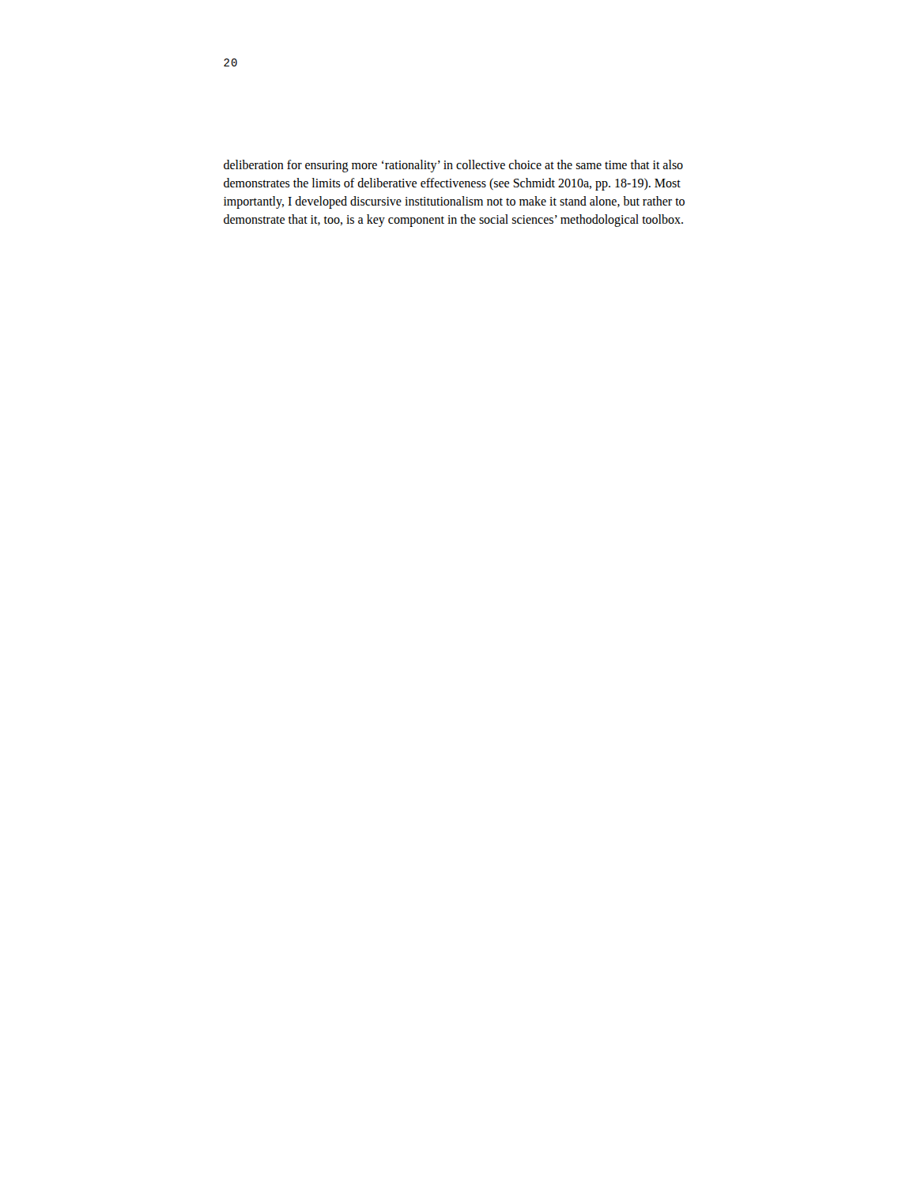20
deliberation for ensuring more ‘rationality’ in collective choice at the same time that it also demonstrates the limits of deliberative effectiveness (see Schmidt 2010a, pp. 18-19). Most importantly, I developed discursive institutionalism not to make it stand alone, but rather to demonstrate that it, too, is a key component in the social sciences’ methodological toolbox.